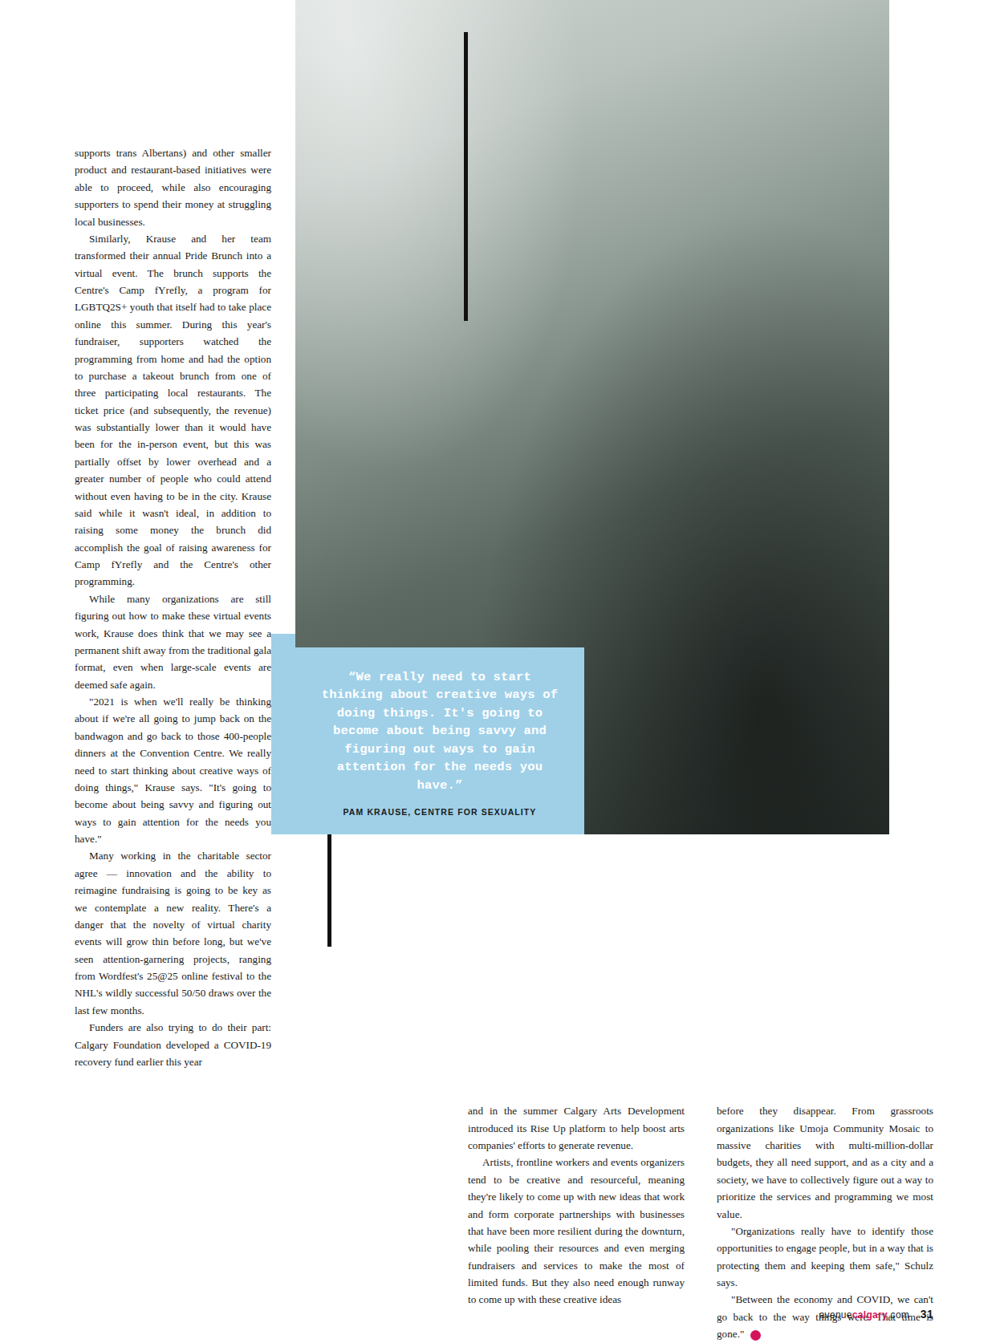supports trans Albertans) and other smaller product and restaurant-based initiatives were able to proceed, while also encouraging supporters to spend their money at struggling local businesses.
Similarly, Krause and her team transformed their annual Pride Brunch into a virtual event. The brunch supports the Centre's Camp fYrefly, a program for LGBTQ2S+ youth that itself had to take place online this summer. During this year's fundraiser, supporters watched the programming from home and had the option to purchase a takeout brunch from one of three participating local restaurants. The ticket price (and subsequently, the revenue) was substantially lower than it would have been for the in-person event, but this was partially offset by lower overhead and a greater number of people who could attend without even having to be in the city. Krause said while it wasn't ideal, in addition to raising some money the brunch did accomplish the goal of raising awareness for Camp fYrefly and the Centre's other programming.
While many organizations are still figuring out how to make these virtual events work, Krause does think that we may see a permanent shift away from the traditional gala format, even when large-scale events are deemed safe again.
"2021 is when we'll really be thinking about if we're all going to jump back on the bandwagon and go back to those 400-people dinners at the Convention Centre. We really need to start thinking about creative ways of doing things," Krause says. "It's going to become about being savvy and figuring out ways to gain attention for the needs you have."
Many working in the charitable sector agree — innovation and the ability to reimagine fundraising is going to be key as we contemplate a new reality. There's a danger that the novelty of virtual charity events will grow thin before long, but we've seen attention-garnering projects, ranging from Wordfest's 25@25 online festival to the NHL's wildly successful 50/50 draws over the last few months.
Funders are also trying to do their part: Calgary Foundation developed a COVID-19 recovery fund earlier this year
“We really need to start thinking about creative ways of doing things. It's going to become about being savvy and figuring out ways to gain attention for the needs you have.”
PAM KRAUSE, CENTRE FOR SEXUALITY
and in the summer Calgary Arts Development introduced its Rise Up platform to help boost arts companies' efforts to generate revenue.
Artists, frontline workers and events organizers tend to be creative and resourceful, meaning they're likely to come up with new ideas that work and form corporate partnerships with businesses that have been more resilient during the downturn, while pooling their resources and even merging fundraisers and services to make the most of limited funds. But they also need enough runway to come up with these creative ideas
before they disappear. From grassroots organizations like Umoja Community Mosaic to massive charities with multi-million-dollar budgets, they all need support, and as a city and a society, we have to collectively figure out a way to prioritize the services and programming we most value.
"Organizations really have to identify those opportunities to engage people, but in a way that is protecting them and keeping them safe," Schulz says.
"Between the economy and COVID, we can't go back to the way things were. That time is gone." a
avenue calgary.com 31